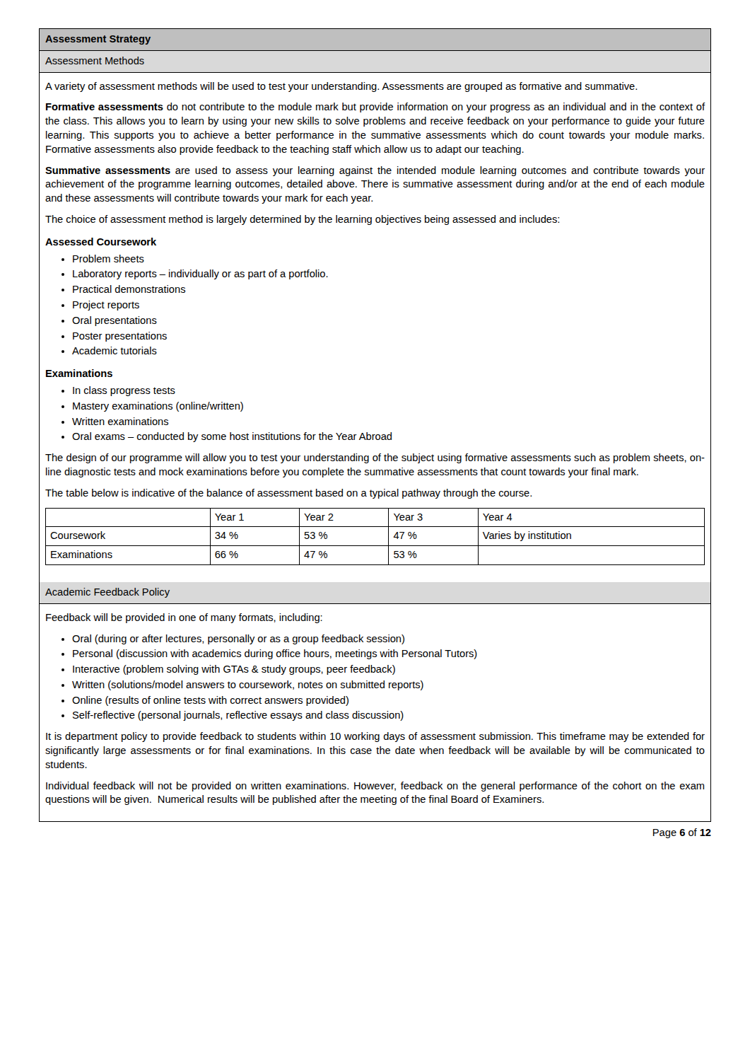Assessment Strategy
Assessment Methods
A variety of assessment methods will be used to test your understanding. Assessments are grouped as formative and summative.
Formative assessments do not contribute to the module mark but provide information on your progress as an individual and in the context of the class. This allows you to learn by using your new skills to solve problems and receive feedback on your performance to guide your future learning. This supports you to achieve a better performance in the summative assessments which do count towards your module marks. Formative assessments also provide feedback to the teaching staff which allow us to adapt our teaching.
Summative assessments are used to assess your learning against the intended module learning outcomes and contribute towards your achievement of the programme learning outcomes, detailed above. There is summative assessment during and/or at the end of each module and these assessments will contribute towards your mark for each year.
The choice of assessment method is largely determined by the learning objectives being assessed and includes:
Assessed Coursework
Problem sheets
Laboratory reports – individually or as part of a portfolio.
Practical demonstrations
Project reports
Oral presentations
Poster presentations
Academic tutorials
Examinations
In class progress tests
Mastery examinations (online/written)
Written examinations
Oral exams – conducted by some host institutions for the Year Abroad
The design of our programme will allow you to test your understanding of the subject using formative assessments such as problem sheets, on-line diagnostic tests and mock examinations before you complete the summative assessments that count towards your final mark.
The table below is indicative of the balance of assessment based on a typical pathway through the course.
| | Year 1 | Year 2 | Year 3 | Year 4 |
| Coursework | 34 % | 53 % | 47 % | Varies by institution |
| Examinations | 66 % | 47 % | 53 % | |
Academic Feedback Policy
Feedback will be provided in one of many formats, including:
Oral (during or after lectures, personally or as a group feedback session)
Personal (discussion with academics during office hours, meetings with Personal Tutors)
Interactive (problem solving with GTAs & study groups, peer feedback)
Written (solutions/model answers to coursework, notes on submitted reports)
Online (results of online tests with correct answers provided)
Self-reflective (personal journals, reflective essays and class discussion)
It is department policy to provide feedback to students within 10 working days of assessment submission. This timeframe may be extended for significantly large assessments or for final examinations. In this case the date when feedback will be available by will be communicated to students.
Individual feedback will not be provided on written examinations. However, feedback on the general performance of the cohort on the exam questions will be given. Numerical results will be published after the meeting of the final Board of Examiners.
Page 6 of 12